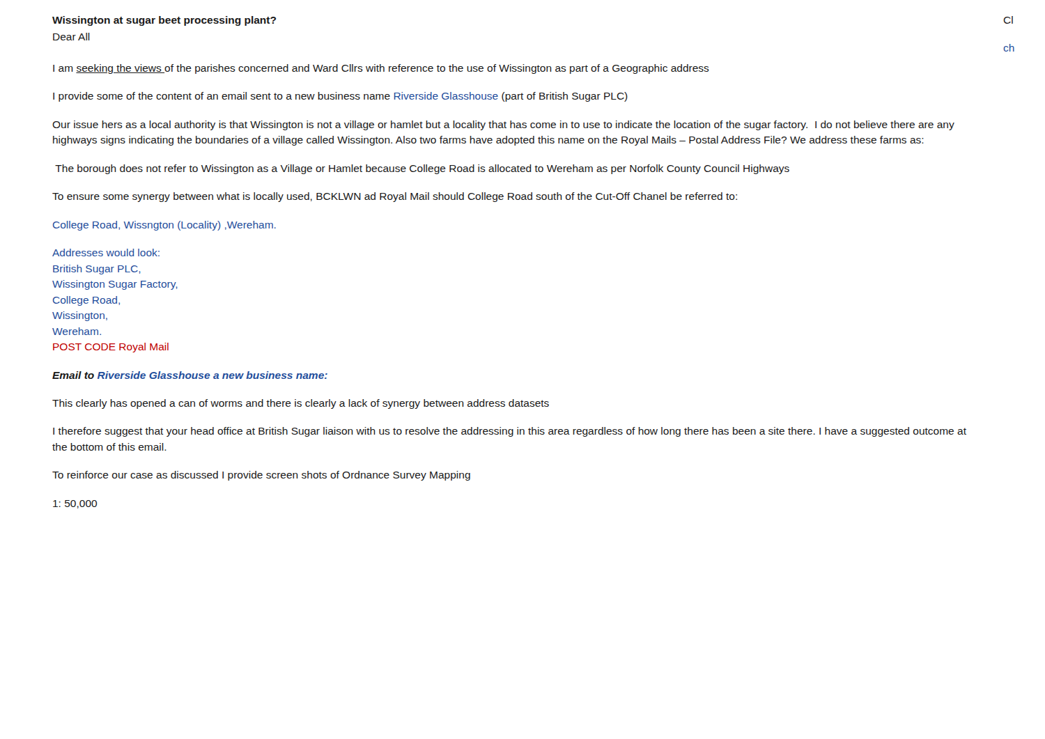Cl
ch
Wissington at sugar beet processing plant?
Dear All
I am seeking the views of the parishes concerned and Ward Cllrs with reference to the use of Wissington as part of a Geographic address
I provide some of the content of an email sent to a new business name Riverside Glasshouse (part of British Sugar PLC)
Our issue hers as a local authority is that Wissington is not a village or hamlet but a locality that has come in to use to indicate the location of the sugar factory. I do not believe there are any highways signs indicating the boundaries of a village called Wissington. Also two farms have adopted this name on the Royal Mails – Postal Address File? We address these farms as:
The borough does not refer to Wissington as a Village or Hamlet because College Road is allocated to Wereham as per Norfolk County Council Highways
To ensure some synergy between what is locally used, BCKLWN ad Royal Mail should College Road south of the Cut-Off Chanel be referred to:
College Road, Wissngton (Locality) ,Wereham.
Addresses would look:
British Sugar PLC,
Wissington Sugar Factory,
College Road,
Wissington,
Wereham.
POST CODE Royal Mail
Email to Riverside Glasshouse a new business name:
This clearly has opened a can of worms and there is clearly a lack of synergy between address datasets
I therefore suggest that your head office at British Sugar liaison with us to resolve the addressing in this area regardless of how long there has been a site there. I have a suggested outcome at the bottom of this email.
To reinforce our case as discussed I provide screen shots of Ordnance Survey Mapping
1: 50,000